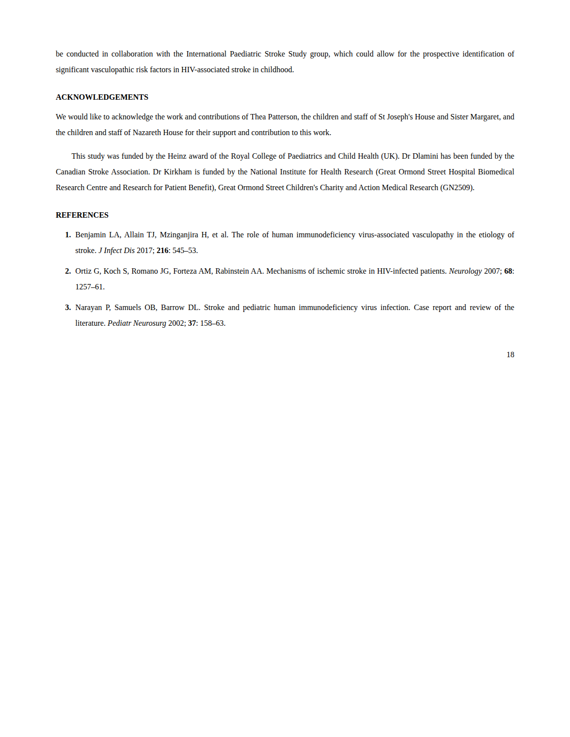be conducted in collaboration with the International Paediatric Stroke Study group, which could allow for the prospective identification of significant vasculopathic risk factors in HIV-associated stroke in childhood.
Acknowledgements
We would like to acknowledge the work and contributions of Thea Patterson, the children and staff of St Joseph's House and Sister Margaret, and the children and staff of Nazareth House for their support and contribution to this work.
This study was funded by the Heinz award of the Royal College of Paediatrics and Child Health (UK). Dr Dlamini has been funded by the Canadian Stroke Association. Dr Kirkham is funded by the National Institute for Health Research (Great Ormond Street Hospital Biomedical Research Centre and Research for Patient Benefit), Great Ormond Street Children's Charity and Action Medical Research (GN2509).
References
Benjamin LA, Allain TJ, Mzinganjira H, et al. The role of human immunodeficiency virus-associated vasculopathy in the etiology of stroke. J Infect Dis 2017; 216: 545–53.
Ortiz G, Koch S, Romano JG, Forteza AM, Rabinstein AA. Mechanisms of ischemic stroke in HIV-infected patients. Neurology 2007; 68: 1257–61.
Narayan P, Samuels OB, Barrow DL. Stroke and pediatric human immunodeficiency virus infection. Case report and review of the literature. Pediatr Neurosurg 2002; 37: 158–63.
18